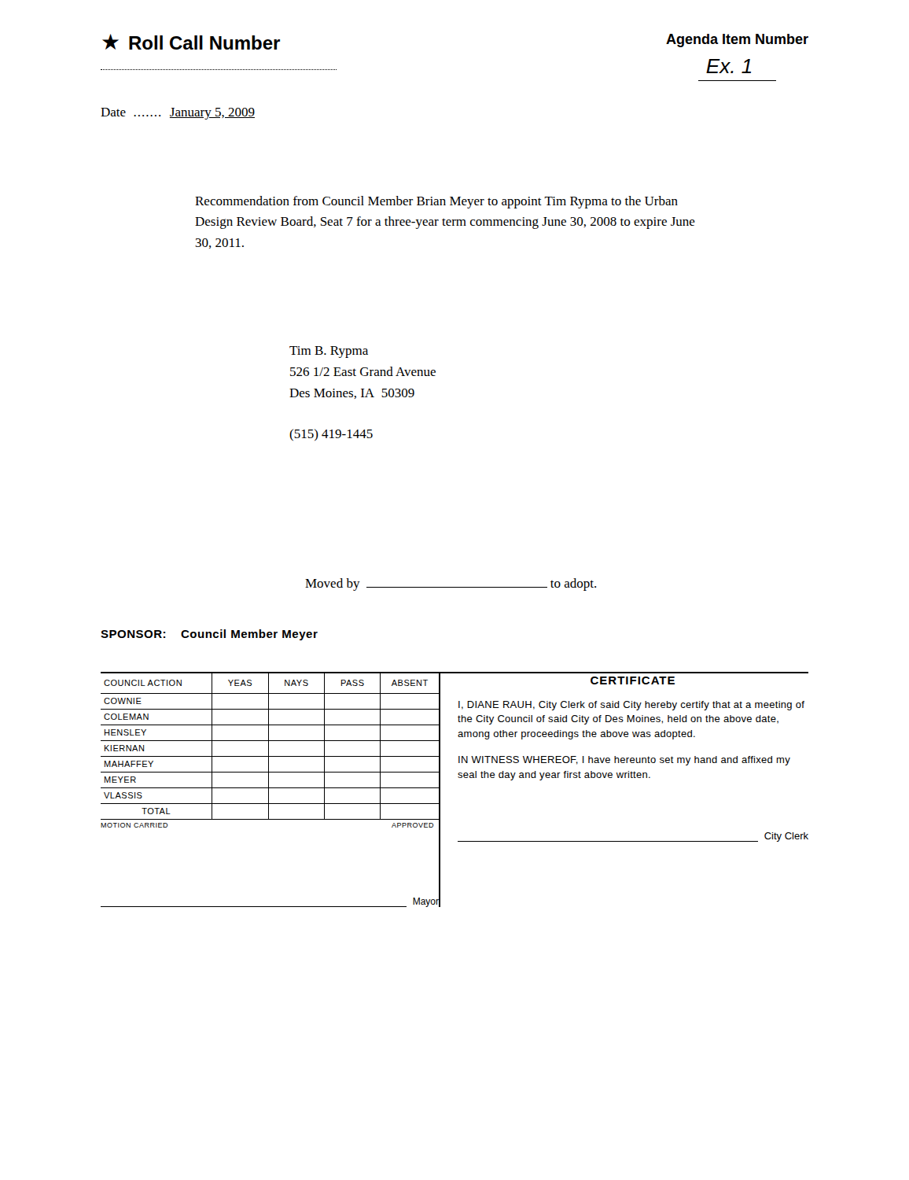★ Roll Call Number
Agenda Item Number
Ex. 1
Date ....... January 5, 2009
Recommendation from Council Member Brian Meyer to appoint Tim Rypma to the Urban Design Review Board, Seat 7 for a three-year term commencing June 30, 2008 to expire June 30, 2011.
Tim B. Rypma
526 1/2 East Grand Avenue
Des Moines, IA 50309
(515) 419-1445
Moved by to adopt.
SPONSOR:Council Member Meyer
| COUNCIL ACTION | YEAS | NAYS | PASS | ABSENT |
| --- | --- | --- | --- | --- |
| COWNIE | | | | |
| COLEMAN | | | | |
| HENSLEY | | | | |
| KIERNAN | | | | |
| MAHAFFEY | | | | |
| MEYER | | | | |
| VLASSIS | | | | |
| TOTAL | | | | |
MOTION CARRIED
APPROVED
Mayor
CERTIFICATE
I, DIANE RAUH, City Clerk of said City hereby certify that at a meeting of the City Council of said City of Des Moines, held on the above date, among other proceedings the above was adopted.
IN WITNESS WHEREOF, I have hereunto set my hand and affixed my seal the day and year first above written.
City Clerk